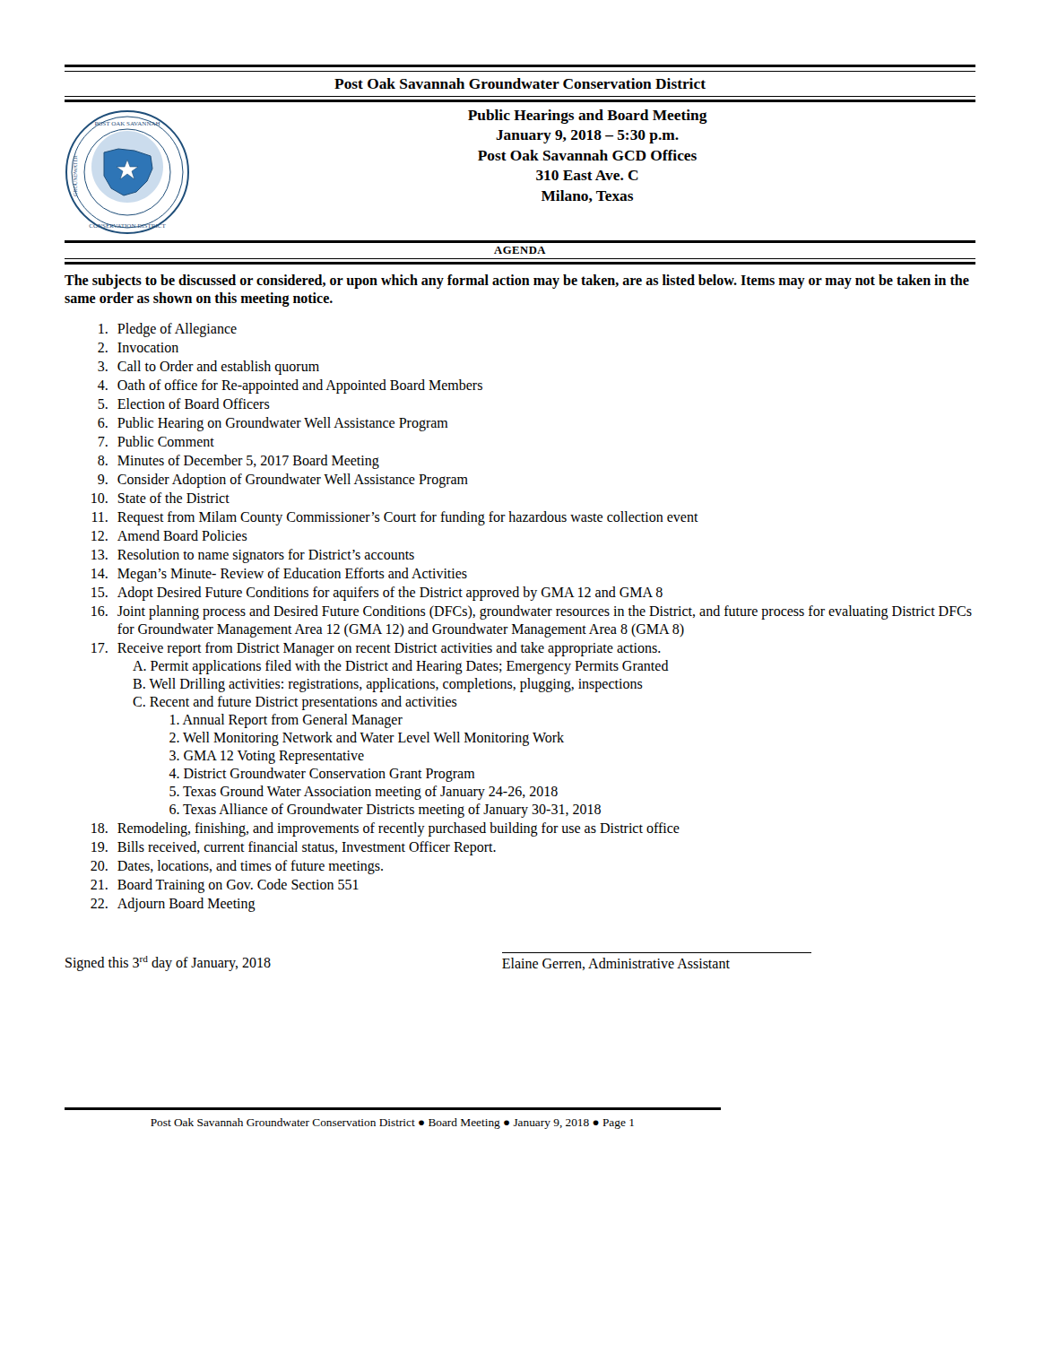Post Oak Savannah Groundwater Conservation District
POST OAK SAVANNAH CONSERVATION DISTRICT GROUNDWATER
Public Hearings and Board Meeting
January 9, 2018 – 5:30 p.m.
Post Oak Savannah GCD Offices
310 East Ave. C
Milano, Texas
AGENDA
The subjects to be discussed or considered, or upon which any formal action may be taken, are as listed below. Items may or may not be taken in the same order as shown on this meeting notice.
Pledge of Allegiance
Invocation
Call to Order and establish quorum
Oath of office for Re-appointed and Appointed Board Members
Election of Board Officers
Public Hearing on Groundwater Well Assistance Program
Public Comment
Minutes of December 5, 2017 Board Meeting
Consider Adoption of Groundwater Well Assistance Program
State of the District
Request from Milam County Commissioner’s Court for funding for hazardous waste collection event
Amend Board Policies
Resolution to name signators for District’s accounts
Megan’s Minute- Review of Education Efforts and Activities
Adopt Desired Future Conditions for aquifers of the District approved by GMA 12 and GMA 8
Joint planning process and Desired Future Conditions (DFCs), groundwater resources in the District, and future process for evaluating District DFCs for Groundwater Management Area 12 (GMA 12) and Groundwater Management Area 8 (GMA 8)
Receive report from District Manager on recent District activities and take appropriate actions.
A. Permit applications filed with the District and Hearing Dates; Emergency Permits Granted
B. Well Drilling activities: registrations, applications, completions, plugging, inspections
C. Recent and future District presentations and activities
1. Annual Report from General Manager
2. Well Monitoring Network and Water Level Well Monitoring Work
3. GMA 12 Voting Representative
4. District Groundwater Conservation Grant Program
5. Texas Ground Water Association meeting of January 24-26, 2018
6. Texas Alliance of Groundwater Districts meeting of January 30-31, 2018
Remodeling, finishing, and improvements of recently purchased building for use as District office
Bills received, current financial status, Investment Officer Report.
Dates, locations, and times of future meetings.
Board Training on Gov. Code Section 551
Adjourn Board Meeting
Signed this 3rd day of January, 2018
Elaine Gerren, Administrative Assistant
Post Oak Savannah Groundwater Conservation District ● Board Meeting ● January 9, 2018 ● Page 1